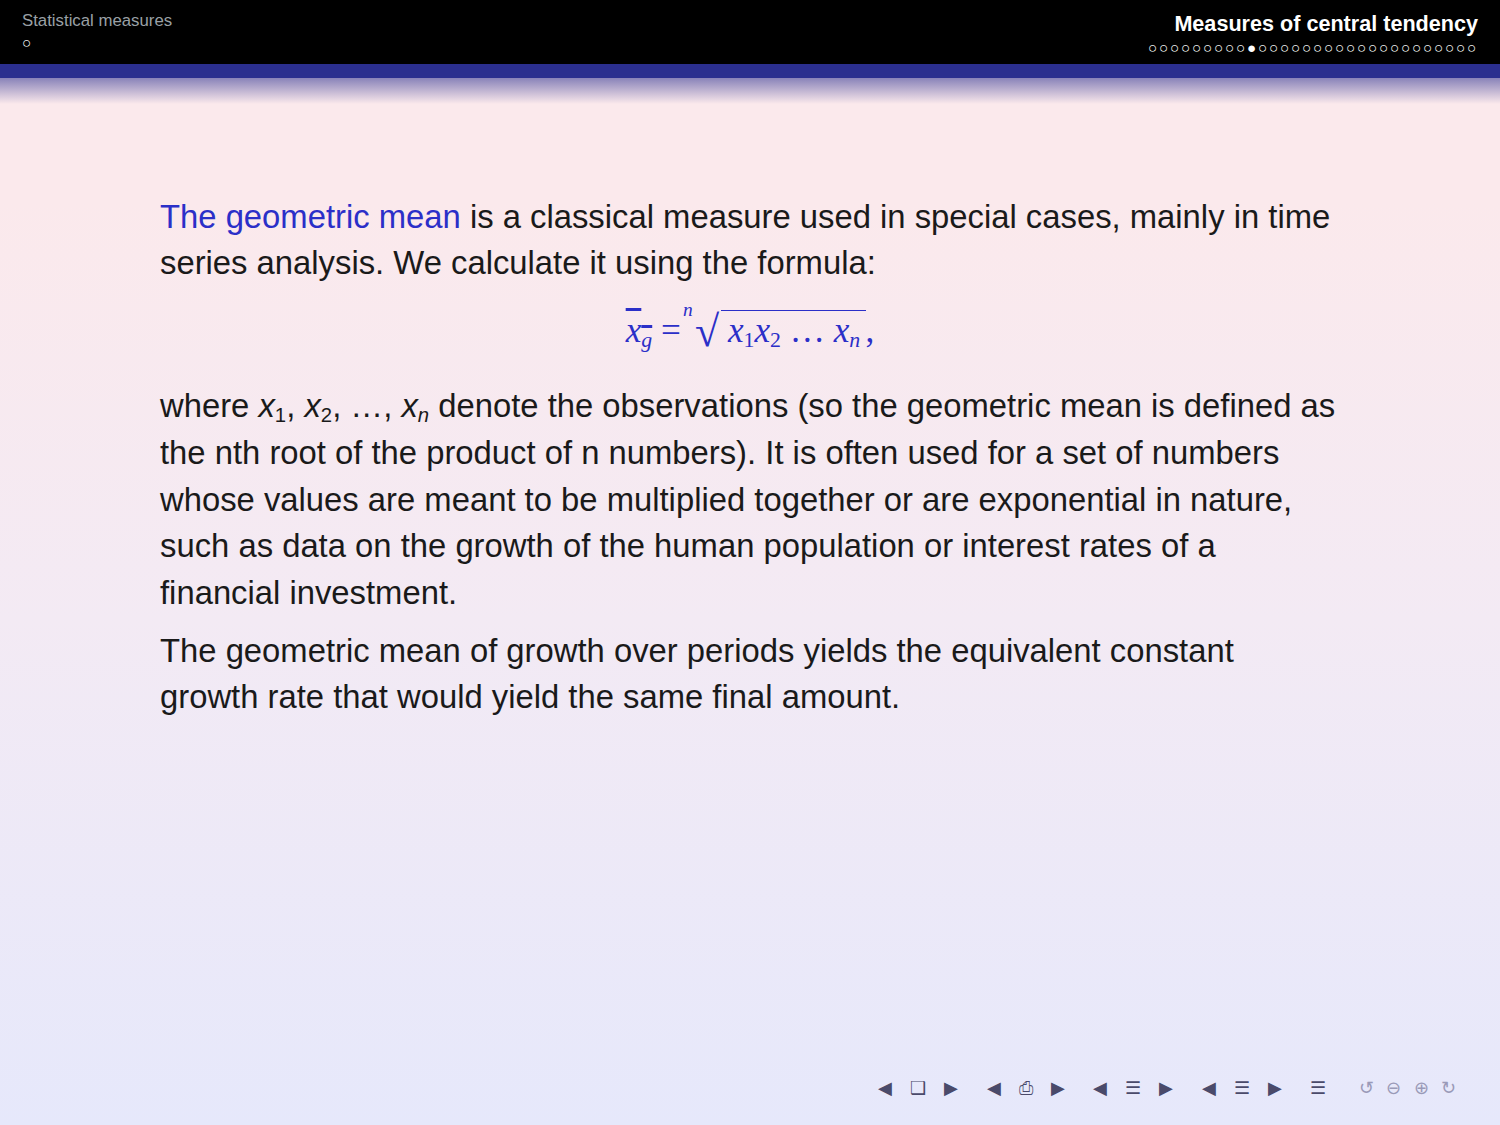Statistical measures
○
Measures of central tendency
○○○○○○○○○●○○○○○○○○○○○○○○○○○○○○
The geometric mean is a classical measure used in special cases, mainly in time series analysis. We calculate it using the formula:
xg = n√x1x2 … xn ,
where x1, x2, …, xn denote the observations (so the geometric mean is defined as the nth root of the product of n numbers). It is often used for a set of numbers whose values are meant to be multiplied together or are exponential in nature, such as data on the growth of the human population or interest rates of a financial investment.
The geometric mean of growth over periods yields the equivalent constant growth rate that would yield the same final amount.
◀ ❑ ▶ ◀ ⎙ ▶ ◀ ☰ ▶ ◀ ☰ ▶ ☰
↺ ⊖ ⊕ ↻